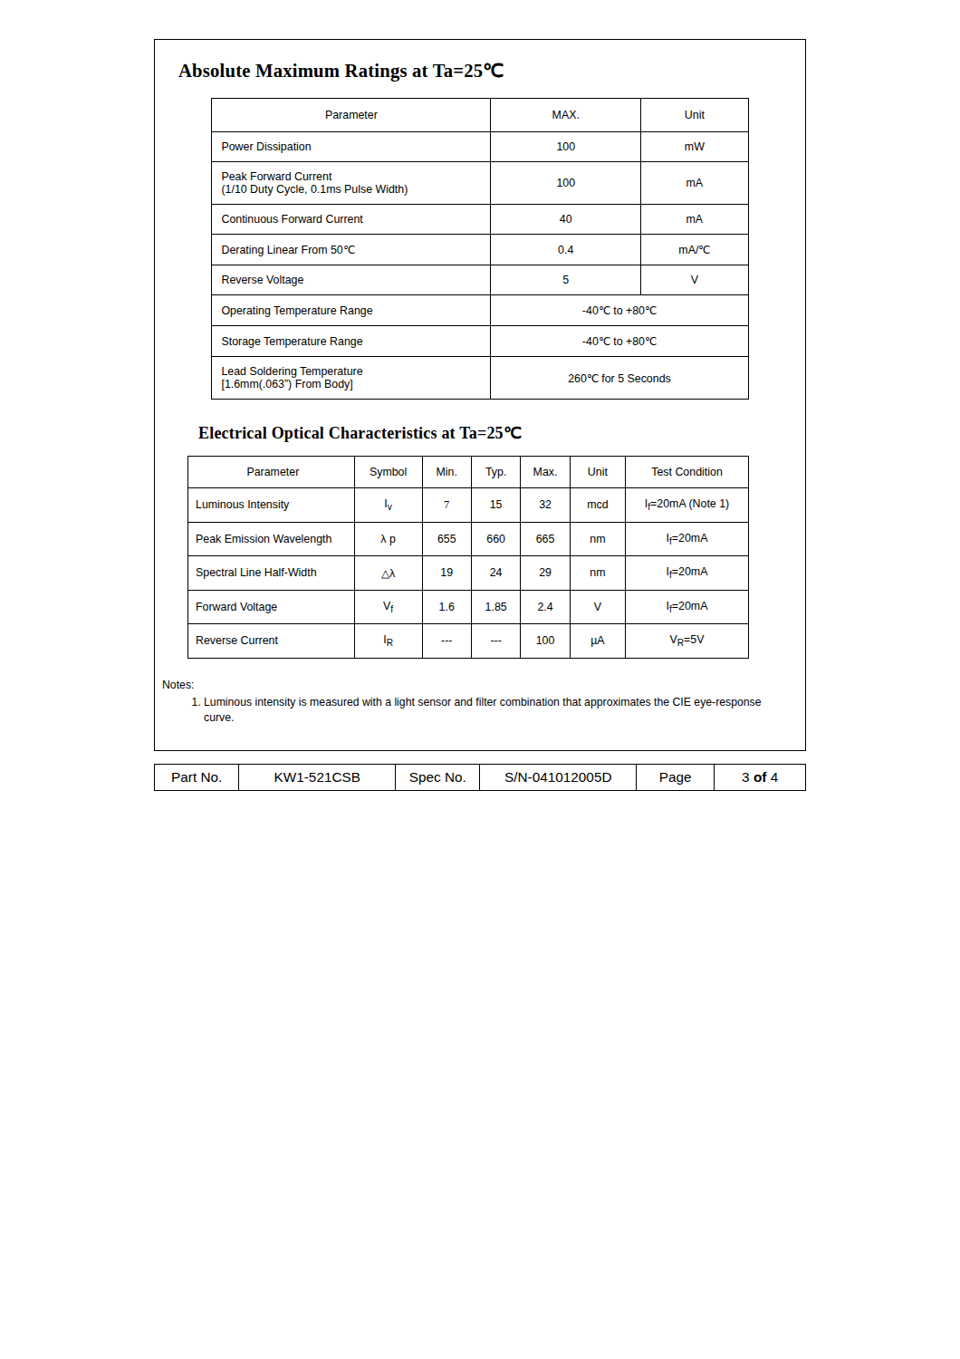Absolute Maximum Ratings at Ta=25℃
| Parameter | MAX. | Unit |
| Power Dissipation | 100 | mW |
| Peak Forward Current (1/10 Duty Cycle, 0.1ms Pulse Width) | 100 | mA |
| Continuous Forward Current | 40 | mA |
| Derating Linear From 50℃ | 0.4 | mA/℃ |
| Reverse Voltage | 5 | V |
| Operating Temperature Range | -40℃ to +80℃ |
| Storage Temperature Range | -40℃ to +80℃ |
| Lead Soldering Temperature [1.6mm(.063”) From Body] | 260℃ for 5 Seconds |
Electrical Optical Characteristics at Ta=25℃
| Parameter | Symbol | Min. | Typ. | Max. | Unit | Test Condition |
| Luminous Intensity | I v | 7 | 15 | 32 | mcd | I f =20mA (Note 1) |
| Peak Emission Wavelength | λ p | 655 | 660 | 665 | nm | I f =20mA |
| Spectral Line Half-Width | △λ | 19 | 24 | 29 | nm | I f =20mA |
| Forward Voltage | V f | 1.6 | 1.85 | 2.4 | V | I f =20mA |
| Reverse Current | I R | --- | --- | 100 | µA | V R =5V |
Notes:
Luminous intensity is measured with a light sensor and filter combination that approximates the CIE eye-response curve.
| Part No. | KW1-521CSB | Spec No. | S/N-041012005D | Page | 3 of 4 |